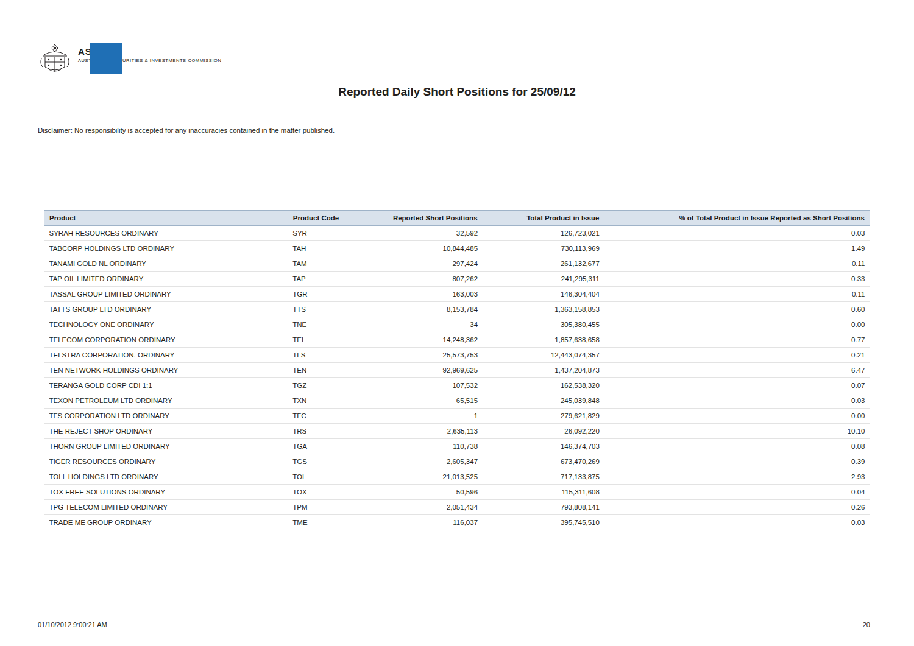ASIC
Australian Securities & Investments Commission
Reported Daily Short Positions for 25/09/12
Disclaimer: No responsibility is accepted for any inaccuracies contained in the matter published.
| Product | Product Code | Reported Short Positions | Total Product in Issue | % of Total Product in Issue Reported as Short Positions |
| --- | --- | --- | --- | --- |
| SYRAH RESOURCES ORDINARY | SYR | 32,592 | 126,723,021 | 0.03 |
| TABCORP HOLDINGS LTD ORDINARY | TAH | 10,844,485 | 730,113,969 | 1.49 |
| TANAMI GOLD NL ORDINARY | TAM | 297,424 | 261,132,677 | 0.11 |
| TAP OIL LIMITED ORDINARY | TAP | 807,262 | 241,295,311 | 0.33 |
| TASSAL GROUP LIMITED ORDINARY | TGR | 163,003 | 146,304,404 | 0.11 |
| TATTS GROUP LTD ORDINARY | TTS | 8,153,784 | 1,363,158,853 | 0.60 |
| TECHNOLOGY ONE ORDINARY | TNE | 34 | 305,380,455 | 0.00 |
| TELECOM CORPORATION ORDINARY | TEL | 14,248,362 | 1,857,638,658 | 0.77 |
| TELSTRA CORPORATION. ORDINARY | TLS | 25,573,753 | 12,443,074,357 | 0.21 |
| TEN NETWORK HOLDINGS ORDINARY | TEN | 92,969,625 | 1,437,204,873 | 6.47 |
| TERANGA GOLD CORP CDI 1:1 | TGZ | 107,532 | 162,538,320 | 0.07 |
| TEXON PETROLEUM LTD ORDINARY | TXN | 65,515 | 245,039,848 | 0.03 |
| TFS CORPORATION LTD ORDINARY | TFC | 1 | 279,621,829 | 0.00 |
| THE REJECT SHOP ORDINARY | TRS | 2,635,113 | 26,092,220 | 10.10 |
| THORN GROUP LIMITED ORDINARY | TGA | 110,738 | 146,374,703 | 0.08 |
| TIGER RESOURCES ORDINARY | TGS | 2,605,347 | 673,470,269 | 0.39 |
| TOLL HOLDINGS LTD ORDINARY | TOL | 21,013,525 | 717,133,875 | 2.93 |
| TOX FREE SOLUTIONS ORDINARY | TOX | 50,596 | 115,311,608 | 0.04 |
| TPG TELECOM LIMITED ORDINARY | TPM | 2,051,434 | 793,808,141 | 0.26 |
| TRADE ME GROUP ORDINARY | TME | 116,037 | 395,745,510 | 0.03 |
01/10/2012 9:00:21 AM 20